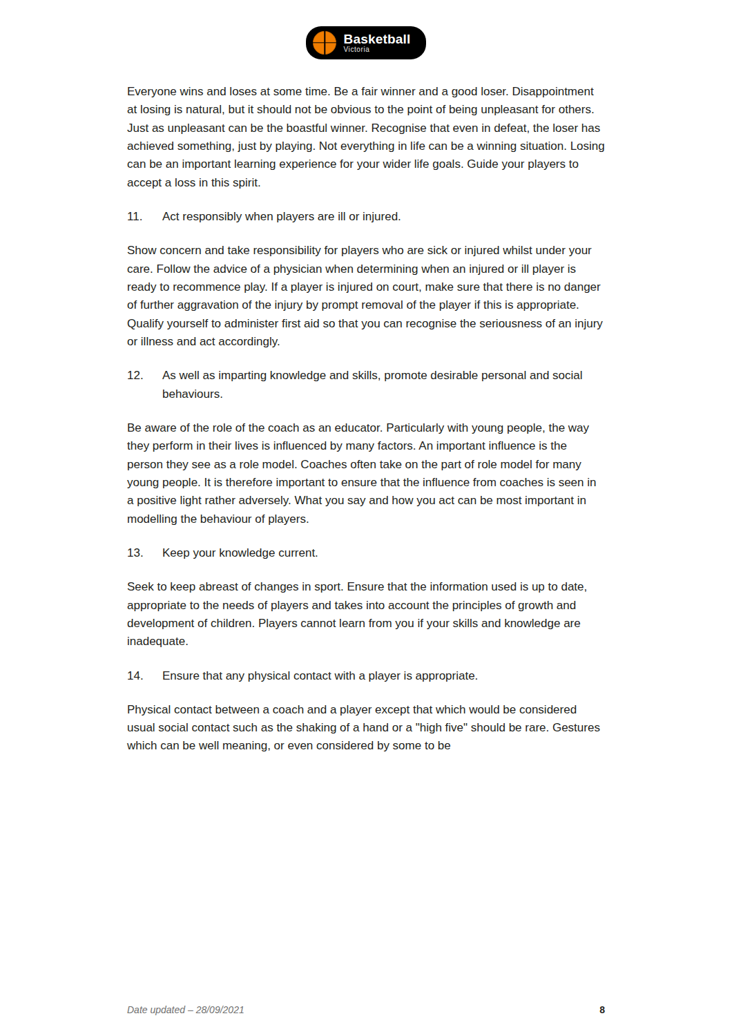Basketball Victoria
Everyone wins and loses at some time. Be a fair winner and a good loser. Disappointment at losing is natural, but it should not be obvious to the point of being unpleasant for others. Just as unpleasant can be the boastful winner. Recognise that even in defeat, the loser has achieved something, just by playing. Not everything in life can be a winning situation. Losing can be an important learning experience for your wider life goals. Guide your players to accept a loss in this spirit.
11. Act responsibly when players are ill or injured.
Show concern and take responsibility for players who are sick or injured whilst under your care. Follow the advice of a physician when determining when an injured or ill player is ready to recommence play. If a player is injured on court, make sure that there is no danger of further aggravation of the injury by prompt removal of the player if this is appropriate. Qualify yourself to administer first aid so that you can recognise the seriousness of an injury or illness and act accordingly.
12. As well as imparting knowledge and skills, promote desirable personal and social behaviours.
Be aware of the role of the coach as an educator. Particularly with young people, the way they perform in their lives is influenced by many factors. An important influence is the person they see as a role model. Coaches often take on the part of role model for many young people. It is therefore important to ensure that the influence from coaches is seen in a positive light rather adversely. What you say and how you act can be most important in modelling the behaviour of players.
13. Keep your knowledge current.
Seek to keep abreast of changes in sport. Ensure that the information used is up to date, appropriate to the needs of players and takes into account the principles of growth and development of children. Players cannot learn from you if your skills and knowledge are inadequate.
14. Ensure that any physical contact with a player is appropriate.
Physical contact between a coach and a player except that which would be considered
usual social contact such as the shaking of a hand or a "high five" should be rare. Gestures which can be well meaning, or even considered by some to be
Date updated – 28/09/2021 8